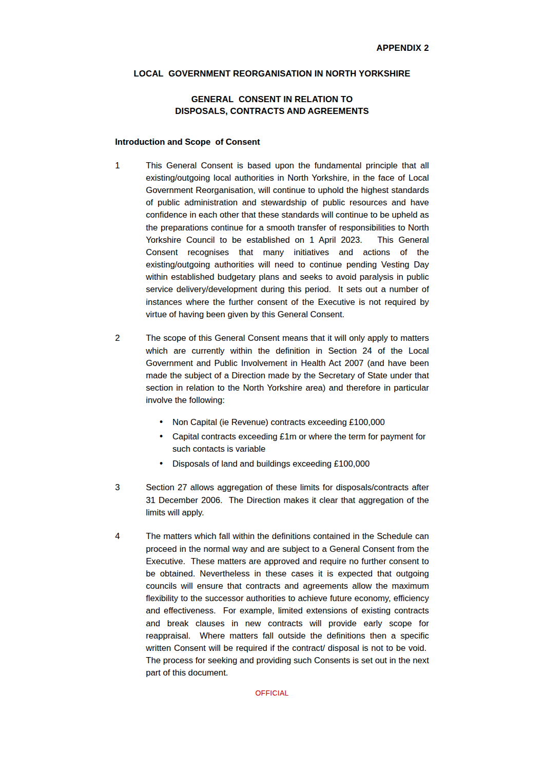APPENDIX 2
LOCAL GOVERNMENT REORGANISATION IN NORTH YORKSHIRE
GENERAL CONSENT IN RELATION TO
DISPOSALS, CONTRACTS AND AGREEMENTS
Introduction and Scope of Consent
1 This General Consent is based upon the fundamental principle that all existing/outgoing local authorities in North Yorkshire, in the face of Local Government Reorganisation, will continue to uphold the highest standards of public administration and stewardship of public resources and have confidence in each other that these standards will continue to be upheld as the preparations continue for a smooth transfer of responsibilities to North Yorkshire Council to be established on 1 April 2023. This General Consent recognises that many initiatives and actions of the existing/outgoing authorities will need to continue pending Vesting Day within established budgetary plans and seeks to avoid paralysis in public service delivery/development during this period. It sets out a number of instances where the further consent of the Executive is not required by virtue of having been given by this General Consent.
2 The scope of this General Consent means that it will only apply to matters which are currently within the definition in Section 24 of the Local Government and Public Involvement in Health Act 2007 (and have been made the subject of a Direction made by the Secretary of State under that section in relation to the North Yorkshire area) and therefore in particular involve the following:
Non Capital (ie Revenue) contracts exceeding £100,000
Capital contracts exceeding £1m or where the term for payment for such contacts is variable
Disposals of land and buildings exceeding £100,000
3 Section 27 allows aggregation of these limits for disposals/contracts after 31 December 2006. The Direction makes it clear that aggregation of the limits will apply.
4 The matters which fall within the definitions contained in the Schedule can proceed in the normal way and are subject to a General Consent from the Executive. These matters are approved and require no further consent to be obtained. Nevertheless in these cases it is expected that outgoing councils will ensure that contracts and agreements allow the maximum flexibility to the successor authorities to achieve future economy, efficiency and effectiveness. For example, limited extensions of existing contracts and break clauses in new contracts will provide early scope for reappraisal. Where matters fall outside the definitions then a specific written Consent will be required if the contract/ disposal is not to be void. The process for seeking and providing such Consents is set out in the next part of this document.
OFFICIAL